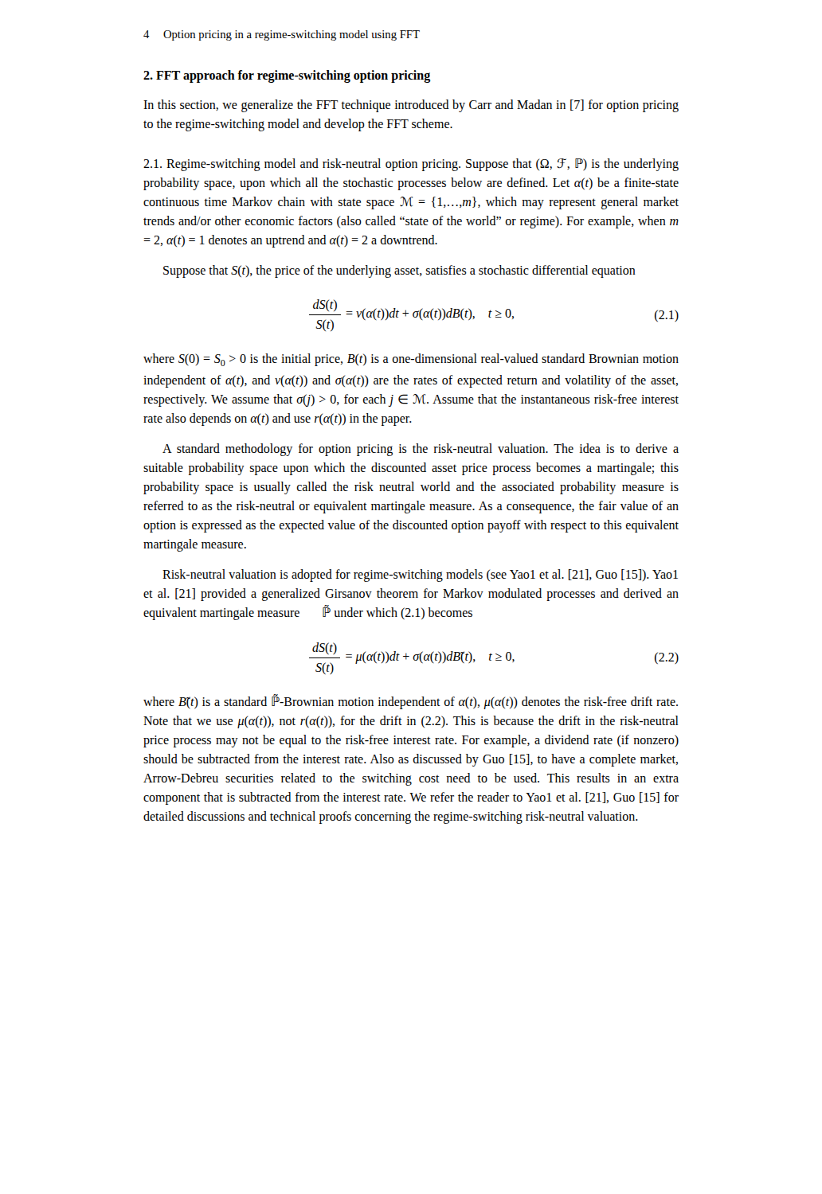4 Option pricing in a regime-switching model using FFT
2. FFT approach for regime-switching option pricing
In this section, we generalize the FFT technique introduced by Carr and Madan in [7] for option pricing to the regime-switching model and develop the FFT scheme.
2.1. Regime-switching model and risk-neutral option pricing.
Suppose that (Ω, ℱ, ℙ) is the underlying probability space, upon which all the stochastic processes below are defined. Let α(t) be a finite-state continuous time Markov chain with state space ℳ = {1,…,m}, which may represent general market trends and/or other economic factors (also called “state of the world” or regime). For example, when m = 2, α(t) = 1 denotes an uptrend and α(t) = 2 a downtrend.
Suppose that S(t), the price of the underlying asset, satisfies a stochastic differential equation
dS(t) S(t) = ν(α(t))dt + σ(α(t))dB(t), t ≥ 0, (2.1)
where S(0) = S0 > 0 is the initial price, B(t) is a one-dimensional real-valued standard Brownian motion independent of α(t), and ν(α(t)) and σ(α(t)) are the rates of expected return and volatility of the asset, respectively. We assume that σ(j) > 0, for each j ∈ ℳ. Assume that the instantaneous risk-free interest rate also depends on α(t) and use r(α(t)) in the paper.
A standard methodology for option pricing is the risk-neutral valuation. The idea is to derive a suitable probability space upon which the discounted asset price process becomes a martingale; this probability space is usually called the risk neutral world and the associated probability measure is referred to as the risk-neutral or equivalent martingale measure. As a consequence, the fair value of an option is expressed as the expected value of the discounted option payoff with respect to this equivalent martingale measure.
Risk-neutral valuation is adopted for regime-switching models (see Yao1 et al. [21], Guo [15]). Yao1 et al. [21] provided a generalized Girsanov theorem for Markov modulated processes and derived an equivalent martingale measure ℙ̃ under which (2.1) becomes
dS(t) S(t) = μ(α(t))dt + σ(α(t))dB̃(t), t ≥ 0, (2.2)
where B̃(t) is a standard ℙ̃-Brownian motion independent of α(t), μ(α(t)) denotes the risk-free drift rate. Note that we use μ(α(t)), not r(α(t)), for the drift in (2.2). This is because the drift in the risk-neutral price process may not be equal to the risk-free interest rate. For example, a dividend rate (if nonzero) should be subtracted from the interest rate. Also as discussed by Guo [15], to have a complete market, Arrow-Debreu securities related to the switching cost need to be used. This results in an extra component that is subtracted from the interest rate. We refer the reader to Yao1 et al. [21], Guo [15] for detailed discussions and technical proofs concerning the regime-switching risk-neutral valuation.